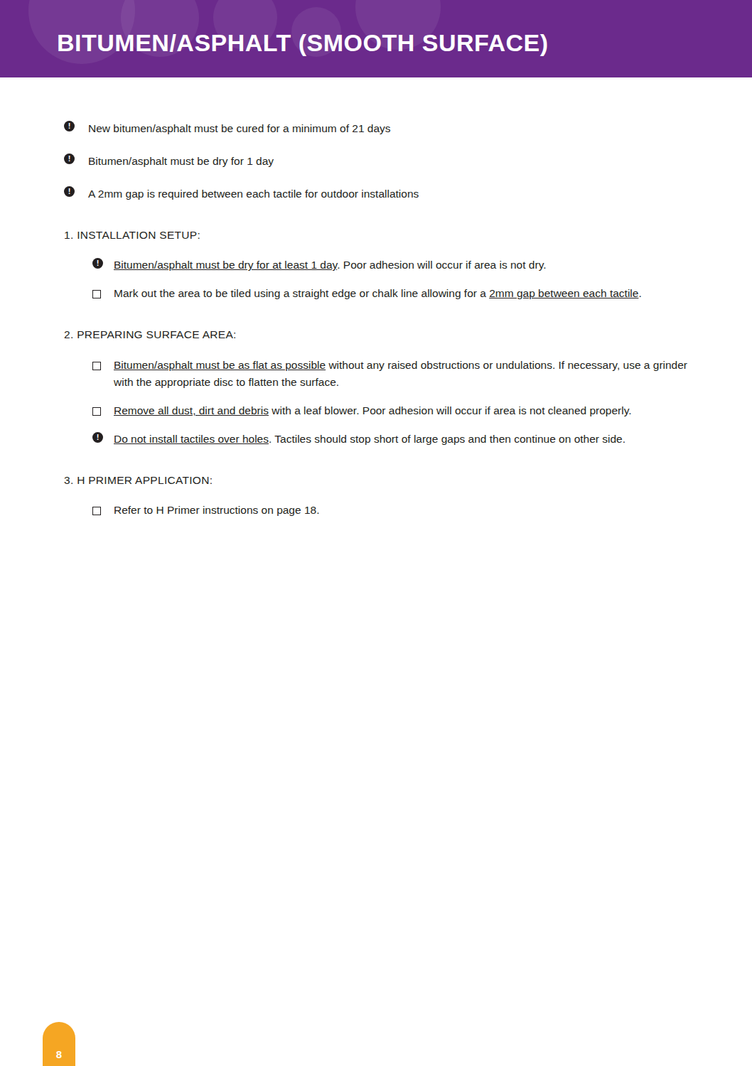BITUMEN/ASPHALT (SMOOTH SURFACE)
!New bitumen/asphalt must be cured for a minimum of 21 days
!Bitumen/asphalt must be dry for 1 day
!A 2mm gap is required between each tactile for outdoor installations
1. INSTALLATION SETUP:
!Bitumen/asphalt must be dry for at least 1 day. Poor adhesion will occur if area is not dry.
Mark out the area to be tiled using a straight edge or chalk line allowing for a 2mm gap between each tactile.
2. PREPARING SURFACE AREA:
Bitumen/asphalt must be as flat as possible without any raised obstructions or undulations. If necessary, use a grinder with the appropriate disc to flatten the surface.
Remove all dust, dirt and debris with a leaf blower. Poor adhesion will occur if area is not cleaned properly.
!Do not install tactiles over holes. Tactiles should stop short of large gaps and then continue on other side.
3. H PRIMER APPLICATION:
Refer to H Primer instructions on page 18.
8